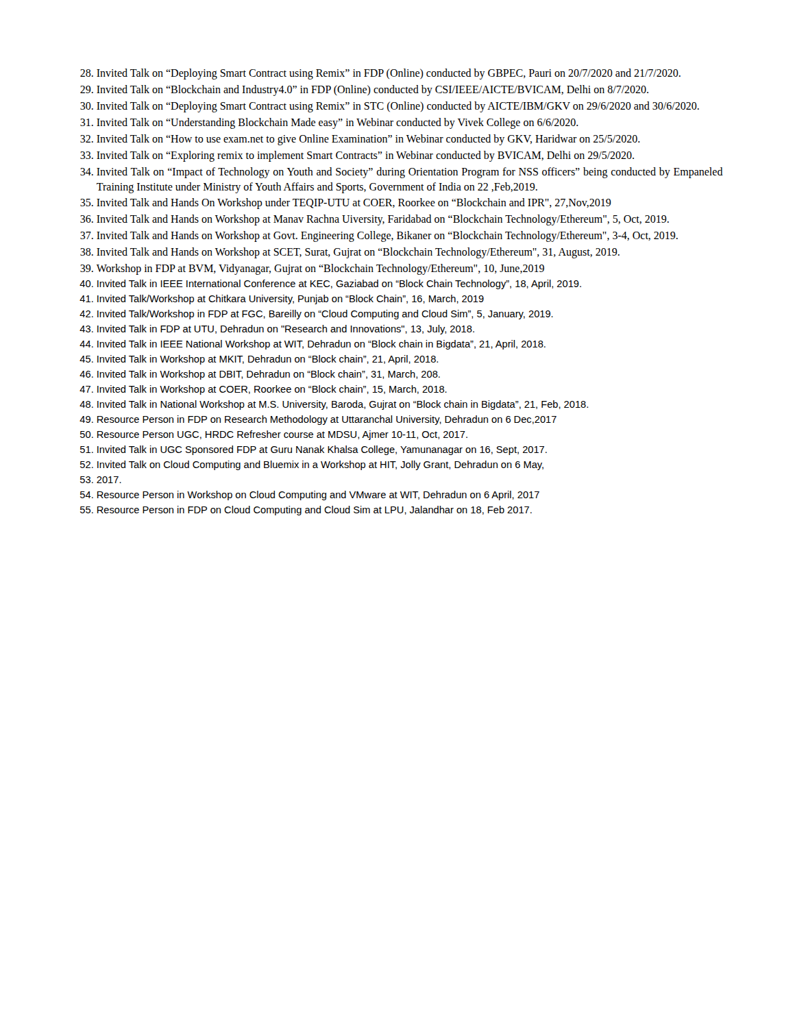Invited Talk on “Deploying Smart Contract using Remix” in FDP (Online) conducted by GBPEC, Pauri on 20/7/2020 and 21/7/2020.
Invited Talk on “Blockchain and Industry4.0” in FDP (Online) conducted by CSI/IEEE/AICTE/BVICAM, Delhi on 8/7/2020.
Invited Talk on “Deploying Smart Contract using Remix” in STC (Online) conducted by AICTE/IBM/GKV on 29/6/2020 and 30/6/2020.
Invited Talk on “Understanding Blockchain Made easy” in Webinar conducted by Vivek College on 6/6/2020.
Invited Talk on “How to use exam.net to give Online Examination” in Webinar conducted by GKV, Haridwar on 25/5/2020.
Invited Talk on “Exploring remix to implement Smart Contracts” in Webinar conducted by BVICAM, Delhi on 29/5/2020.
Invited Talk on “Impact of Technology on Youth and Society” during Orientation Program for NSS officers” being conducted by Empaneled Training Institute under Ministry of Youth Affairs and Sports, Government of India on 22 ,Feb,2019.
Invited Talk and Hands On Workshop under TEQIP-UTU at COER, Roorkee on “Blockchain and IPR", 27,Nov,2019
Invited Talk and Hands on Workshop at Manav Rachna Uiversity, Faridabad on “Blockchain Technology/Ethereum", 5, Oct, 2019.
Invited Talk and Hands on Workshop at Govt. Engineering College, Bikaner on “Blockchain Technology/Ethereum", 3-4, Oct, 2019.
Invited Talk and Hands on Workshop at SCET, Surat, Gujrat on “Blockchain Technology/Ethereum", 31, August, 2019.
Workshop in FDP at BVM, Vidyanagar, Gujrat on “Blockchain Technology/Ethereum", 10, June,2019
Invited Talk in IEEE International Conference at KEC, Gaziabad on “Block Chain Technology”, 18, April, 2019.
Invited Talk/Workshop at Chitkara University, Punjab on “Block Chain”, 16, March, 2019
Invited Talk/Workshop in FDP at FGC, Bareilly on “Cloud Computing and Cloud Sim”, 5, January, 2019.
Invited Talk in FDP at UTU, Dehradun on "Research and Innovations", 13, July, 2018.
Invited Talk in IEEE National Workshop at WIT, Dehradun on “Block chain in Bigdata”, 21, April, 2018.
Invited Talk in Workshop at MKIT, Dehradun on “Block chain”, 21, April, 2018.
Invited Talk in Workshop at DBIT, Dehradun on “Block chain”, 31, March, 208.
Invited Talk in Workshop at COER, Roorkee on “Block chain”, 15, March, 2018.
Invited Talk in National Workshop at M.S. University, Baroda, Gujrat on “Block chain in Bigdata”, 21, Feb, 2018.
Resource Person in FDP on Research Methodology at Uttaranchal University, Dehradun on 6 Dec,2017
Resource Person UGC, HRDC Refresher course at MDSU, Ajmer 10-11, Oct, 2017.
Invited Talk in UGC Sponsored FDP at Guru Nanak Khalsa College, Yamunanagar on 16, Sept, 2017.
Invited Talk on Cloud Computing and Bluemix in a Workshop at HIT, Jolly Grant, Dehradun on 6 May,
2017.
Resource Person in Workshop on Cloud Computing and VMware at WIT, Dehradun on 6 April, 2017
Resource Person in FDP on Cloud Computing and Cloud Sim at LPU, Jalandhar on 18, Feb 2017.